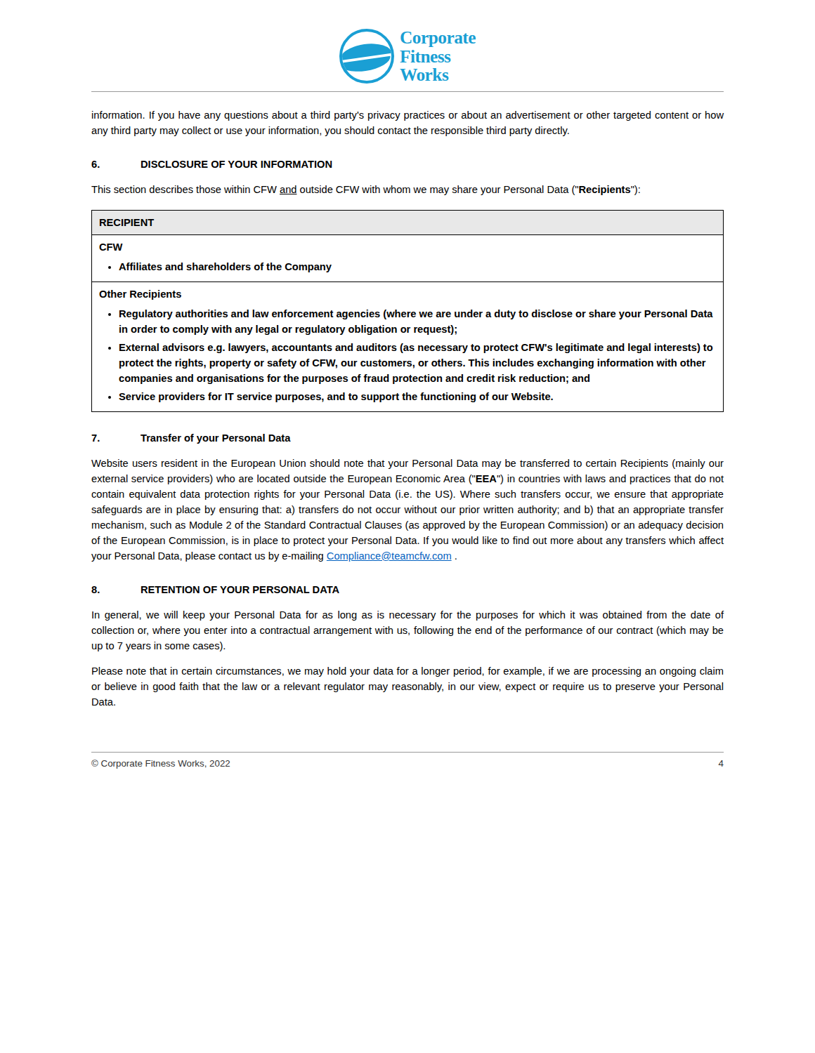Corporate
Fitness
Works
information. If you have any questions about a third party's privacy practices or about an advertisement or other targeted content or how any third party may collect or use your information, you should contact the responsible third party directly.
6. DISCLOSURE OF YOUR INFORMATION
This section describes those within CFW and outside CFW with whom we may share your Personal Data ("Recipients"):
| RECIPIENT |
| CFW Affiliates and shareholders of the Company |
| Other Recipients Regulatory authorities and law enforcement agencies (where we are under a duty to disclose or share your Personal Data in order to comply with any legal or regulatory obligation or request); External advisors e.g. lawyers, accountants and auditors (as necessary to protect CFW's legitimate and legal interests) to protect the rights, property or safety of CFW, our customers, or others. This includes exchanging information with other companies and organisations for the purposes of fraud protection and credit risk reduction; and Service providers for IT service purposes, and to support the functioning of our Website. |
7. Transfer of your Personal Data
Website users resident in the European Union should note that your Personal Data may be transferred to certain Recipients (mainly our external service providers) who are located outside the European Economic Area ("EEA") in countries with laws and practices that do not contain equivalent data protection rights for your Personal Data (i.e. the US). Where such transfers occur, we ensure that appropriate safeguards are in place by ensuring that: a) transfers do not occur without our prior written authority; and b) that an appropriate transfer mechanism, such as Module 2 of the Standard Contractual Clauses (as approved by the European Commission) or an adequacy decision of the European Commission, is in place to protect your Personal Data. If you would like to find out more about any transfers which affect your Personal Data, please contact us by e-mailing Compliance@teamcfw.com .
8. RETENTION OF YOUR PERSONAL DATA
In general, we will keep your Personal Data for as long as is necessary for the purposes for which it was obtained from the date of collection or, where you enter into a contractual arrangement with us, following the end of the performance of our contract (which may be up to 7 years in some cases).
Please note that in certain circumstances, we may hold your data for a longer period, for example, if we are processing an ongoing claim or believe in good faith that the law or a relevant regulator may reasonably, in our view, expect or require us to preserve your Personal Data.
© Corporate Fitness Works, 2022 4